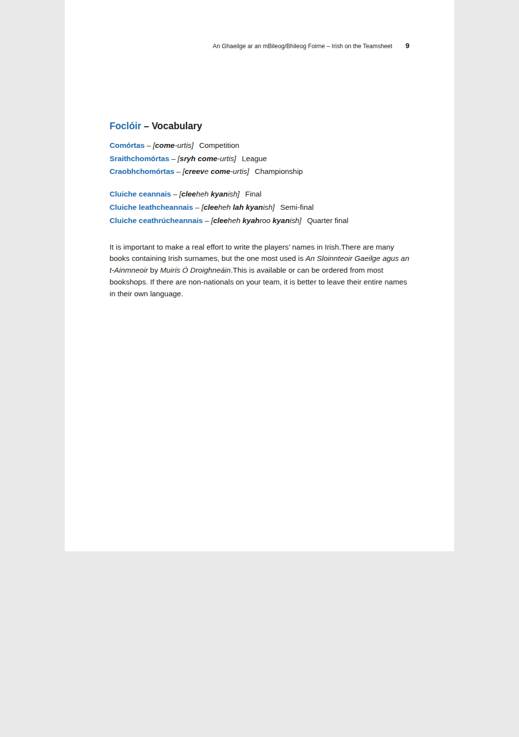An Ghaeilge ar an mBileog/Bhileog Foirne – Irish on the Teamsheet
9
Foclóir – Vocabulary
Comórtas – [come-urtis] Competition
Sraithchomórtas – [sryh come-urtis] League
Craobhchomórtas – [creeve come-urtis] Championship
Cluiche ceannais – [cleeheh kyanish] Final
Cluiche leathcheannais – [cleeheh lah kyanish] Semi-final
Cluiche ceathrúcheannais – [cleeheh kyahroo kyanish] Quarter final
It is important to make a real effort to write the players’ names in Irish.There are many books containing Irish surnames, but the one most used is An Sloinnteoir Gaeilge agus an t-Ainmneoir by Muiris Ó Droighneáin.This is available or can be ordered from most bookshops. If there are non-nationals on your team, it is better to leave their entire names in their own language.